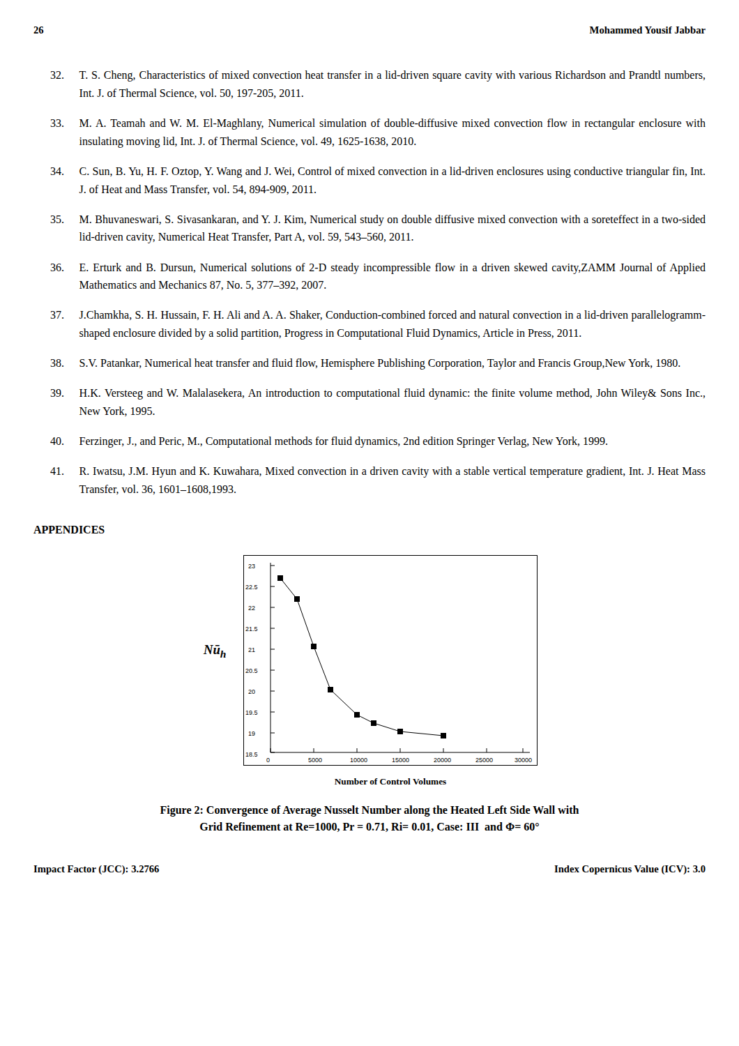26 Mohammed Yousif Jabbar
T. S. Cheng, Characteristics of mixed convection heat transfer in a lid-driven square cavity with various Richardson and Prandtl numbers, Int. J. of Thermal Science, vol. 50, 197-205, 2011.
M. A. Teamah and W. M. El-Maghlany, Numerical simulation of double-diffusive mixed convection flow in rectangular enclosure with insulating moving lid, Int. J. of Thermal Science, vol. 49, 1625-1638, 2010.
C. Sun, B. Yu, H. F. Oztop, Y. Wang and J. Wei, Control of mixed convection in a lid-driven enclosures using conductive triangular fin, Int. J. of Heat and Mass Transfer, vol. 54, 894-909, 2011.
M. Bhuvaneswari, S. Sivasankaran, and Y. J. Kim, Numerical study on double diffusive mixed convection with a soreteffect in a two-sided lid-driven cavity, Numerical Heat Transfer, Part A, vol. 59, 543–560, 2011.
E. Erturk and B. Dursun, Numerical solutions of 2-D steady incompressible flow in a driven skewed cavity,ZAMM Journal of Applied Mathematics and Mechanics 87, No. 5, 377–392, 2007.
J.Chamkha, S. H. Hussain, F. H. Ali and A. A. Shaker, Conduction-combined forced and natural convection in a lid-driven parallelogramm-shaped enclosure divided by a solid partition, Progress in Computational Fluid Dynamics, Article in Press, 2011.
S.V. Patankar, Numerical heat transfer and fluid flow, Hemisphere Publishing Corporation, Taylor and Francis Group,New York, 1980.
H.K. Versteeg and W. Malalasekera, An introduction to computational fluid dynamic: the finite volume method, John Wiley& Sons Inc., New York, 1995.
Ferzinger, J., and Peric, M., Computational methods for fluid dynamics, 2nd edition Springer Verlag, New York, 1999.
R. Iwatsu, J.M. Hyun and K. Kuwahara, Mixed convection in a driven cavity with a stable vertical temperature gradient, Int. J. Heat Mass Transfer, vol. 36, 1601–1608,1993.
APPENDICES
Nūh 23 22.5 22 21.5 21 20.5 20 19.5 19 18.5 0 5000 10000 15000 20000 25000 30000
Number of Control Volumes
Figure 2: Convergence of Average Nusselt Number along the Heated Left Side Wall with
Grid Refinement at Re=1000, Pr = 0.71, Ri= 0.01, Case: III and Φ= 60°
Impact Factor (JCC): 3.2766 Index Copernicus Value (ICV): 3.0